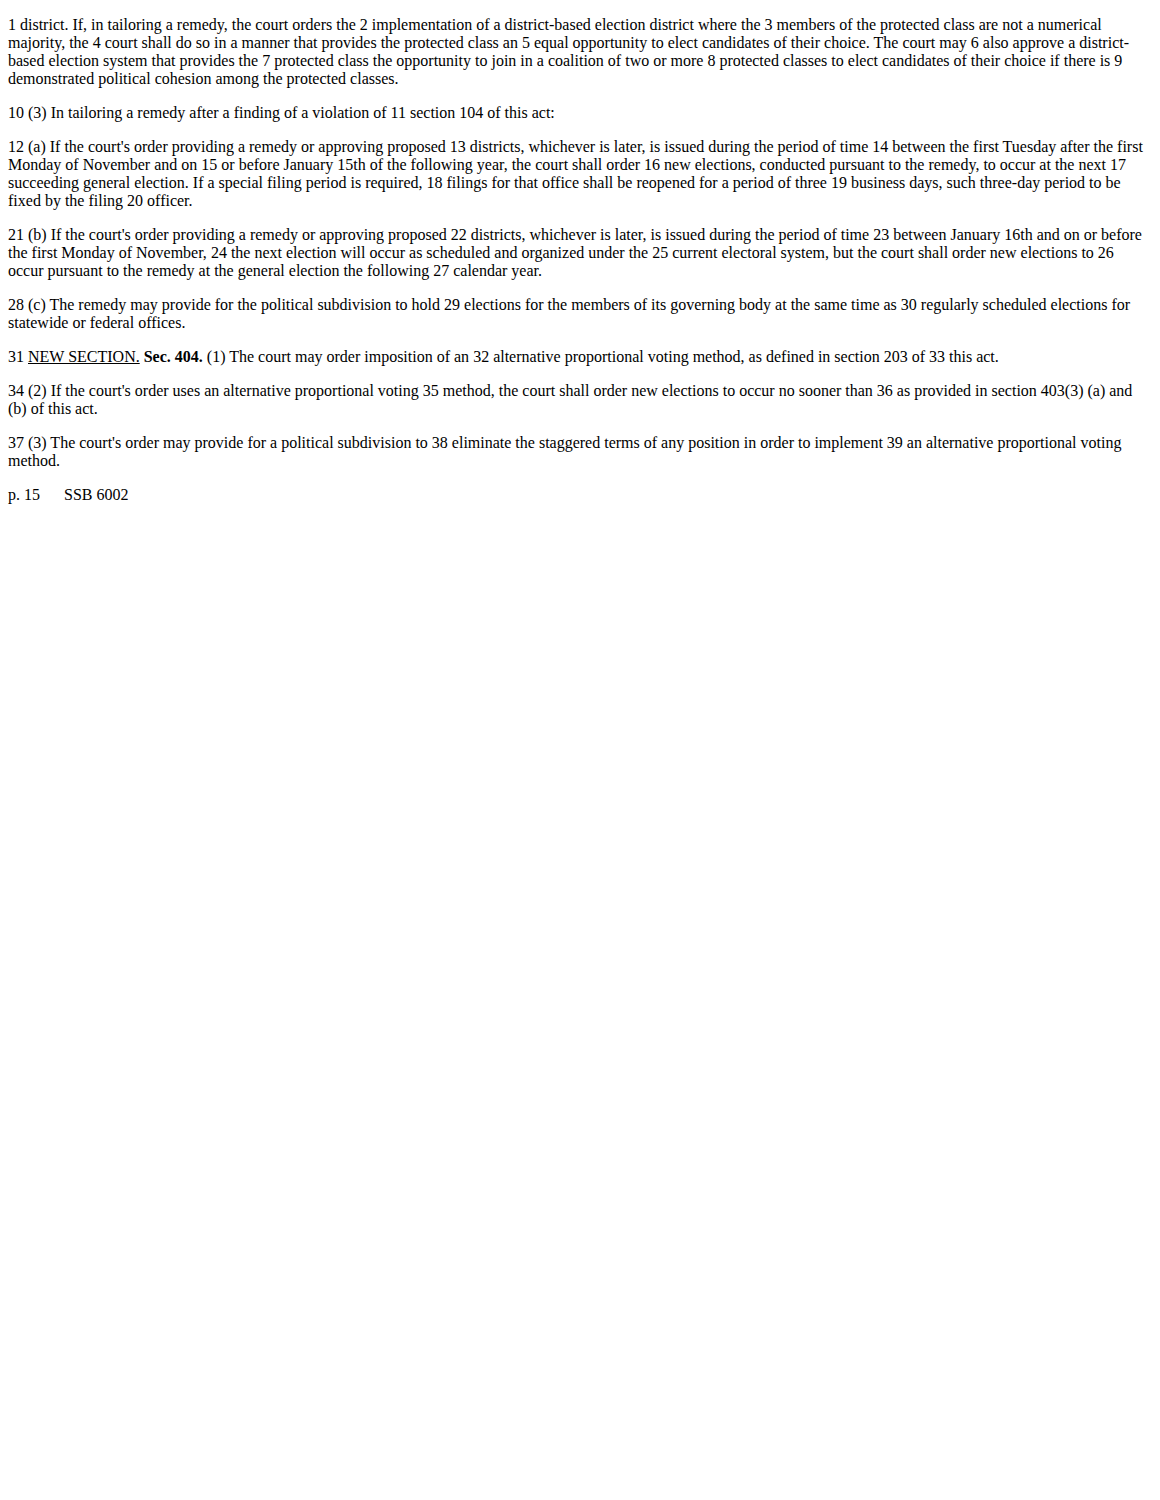1 district. If, in tailoring a remedy, the court orders the 2 implementation of a district-based election district where the 3 members of the protected class are not a numerical majority, the 4 court shall do so in a manner that provides the protected class an 5 equal opportunity to elect candidates of their choice. The court may 6 also approve a district-based election system that provides the 7 protected class the opportunity to join in a coalition of two or more 8 protected classes to elect candidates of their choice if there is 9 demonstrated political cohesion among the protected classes.
10 (3) In tailoring a remedy after a finding of a violation of 11 section 104 of this act:
12 (a) If the court's order providing a remedy or approving proposed 13 districts, whichever is later, is issued during the period of time 14 between the first Tuesday after the first Monday of November and on 15 or before January 15th of the following year, the court shall order 16 new elections, conducted pursuant to the remedy, to occur at the next 17 succeeding general election. If a special filing period is required, 18 filings for that office shall be reopened for a period of three 19 business days, such three-day period to be fixed by the filing 20 officer.
21 (b) If the court's order providing a remedy or approving proposed 22 districts, whichever is later, is issued during the period of time 23 between January 16th and on or before the first Monday of November, 24 the next election will occur as scheduled and organized under the 25 current electoral system, but the court shall order new elections to 26 occur pursuant to the remedy at the general election the following 27 calendar year.
28 (c) The remedy may provide for the political subdivision to hold 29 elections for the members of its governing body at the same time as 30 regularly scheduled elections for statewide or federal offices.
31 NEW SECTION. Sec. 404. (1) The court may order imposition of an 32 alternative proportional voting method, as defined in section 203 of 33 this act.
34 (2) If the court's order uses an alternative proportional voting 35 method, the court shall order new elections to occur no sooner than 36 as provided in section 403(3) (a) and (b) of this act.
37 (3) The court's order may provide for a political subdivision to 38 eliminate the staggered terms of any position in order to implement 39 an alternative proportional voting method.
p. 15 SSB 6002